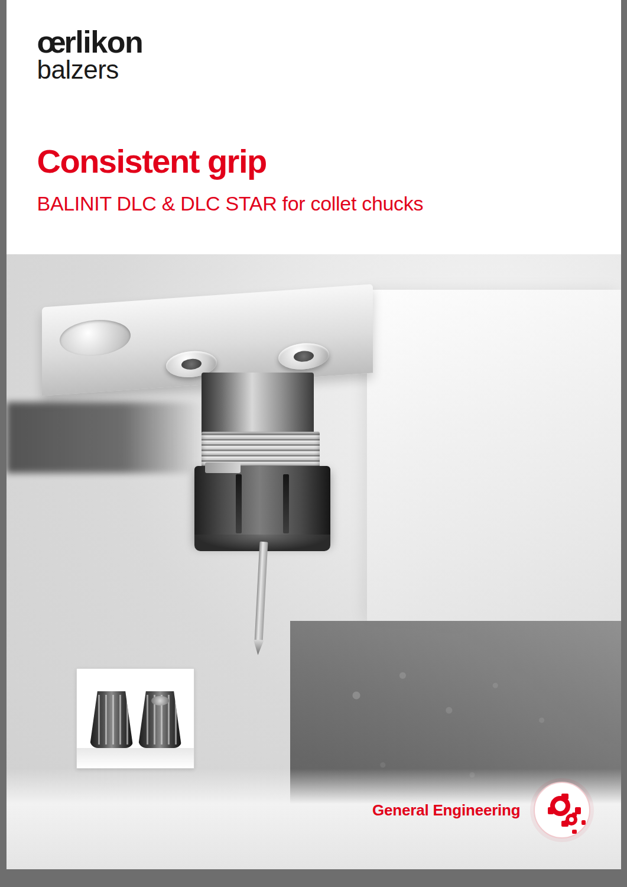œrlikon
balzers
Consistent grip
BALINIT DLC & DLC STAR for collet chucks
General Engineering